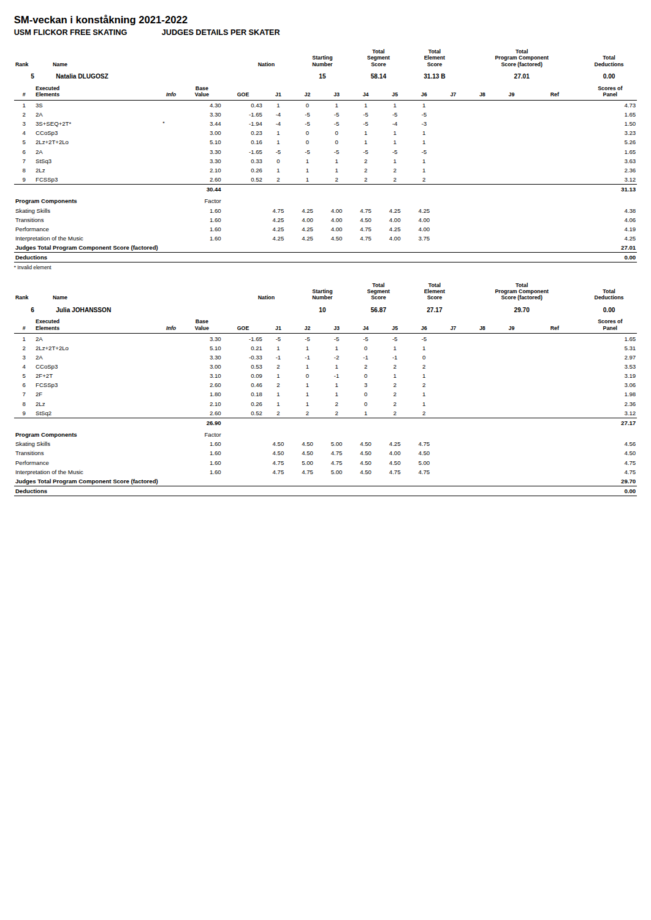SM-veckan i konståkning 2021-2022
USM FLICKOR FREE SKATING JUDGES DETAILS PER SKATER
| Rank | Name | Nation | Starting Number | Total Segment Score | Total Element Score | Total Program Component Score (factored) | Total Deductions |
| --- | --- | --- | --- | --- | --- | --- | --- |
| 5 | Natalia DLUGOSZ | | 15 | 58.14 | 31.13 B | 27.01 | 0.00 |
| # | Executed Elements | Info | Base Value | GOE | J1 | J2 | J3 | J4 | J5 | J6 | J7 | J8 | J9 | Ref | Scores of Panel |
| --- | --- | --- | --- | --- | --- | --- | --- | --- | --- | --- | --- | --- | --- | --- | --- |
| 1 | 3S | | 4.30 | 0.43 | 1 | 0 | 1 | 1 | 1 | 1 | | | | | 4.73 |
| 2 | 2A | | 3.30 | -1.65 | -4 | -5 | -5 | -5 | -5 | -5 | | | | | 1.65 |
| 3 | 3S+SEQ+2T* | * | 3.44 | -1.94 | -4 | -5 | -5 | -5 | -4 | -3 | | | | | 1.50 |
| 4 | CCoSp3 | | 3.00 | 0.23 | 1 | 0 | 0 | 1 | 1 | 1 | | | | | 3.23 |
| 5 | 2Lz+2T+2Lo | | 5.10 | 0.16 | 1 | 0 | 0 | 1 | 1 | 1 | | | | | 5.26 |
| 6 | 2A | | 3.30 | -1.65 | -5 | -5 | -5 | -5 | -5 | -5 | | | | | 1.65 |
| 7 | StSq3 | | 3.30 | 0.33 | 0 | 1 | 1 | 2 | 1 | 1 | | | | | 3.63 |
| 8 | 2Lz | | 2.10 | 0.26 | 1 | 1 | 1 | 2 | 2 | 1 | | | | | 2.36 |
| 9 | FCSSp3 | | 2.60 | 0.52 | 2 | 1 | 2 | 2 | 2 | 2 | | | | | 3.12 |
| | | | 30.44 | | | | 31.13 |
| Program Components | Factor | |
| Skating Skills | 1.60 | | 4.75 | 4.25 | 4.00 | 4.75 | 4.25 | 4.25 | | | | | 4.38 |
| Transitions | 1.60 | | 4.25 | 4.00 | 4.00 | 4.50 | 4.00 | 4.00 | | | | | 4.06 |
| Performance | 1.60 | | 4.25 | 4.25 | 4.00 | 4.75 | 4.25 | 4.00 | | | | | 4.19 |
| Interpretation of the Music | 1.60 | | 4.25 | 4.25 | 4.50 | 4.75 | 4.00 | 3.75 | | | | | 4.25 |
| Judges Total Program Component Score (factored) | | 27.01 |
| Deductions | | 0.00 |
* Invalid element
| Rank | Name | Nation | Starting Number | Total Segment Score | Total Element Score | Total Program Component Score (factored) | Total Deductions |
| --- | --- | --- | --- | --- | --- | --- | --- |
| 6 | Julia JOHANSSON | | 10 | 56.87 | 27.17 | 29.70 | 0.00 |
| # | Executed Elements | Info | Base Value | GOE | J1 | J2 | J3 | J4 | J5 | J6 | J7 | J8 | J9 | Ref | Scores of Panel |
| --- | --- | --- | --- | --- | --- | --- | --- | --- | --- | --- | --- | --- | --- | --- | --- |
| 1 | 2A | | 3.30 | -1.65 | -5 | -5 | -5 | -5 | -5 | -5 | | | | | 1.65 |
| 2 | 2Lz+2T+2Lo | | 5.10 | 0.21 | 1 | 1 | 1 | 0 | 1 | 1 | | | | | 5.31 |
| 3 | 2A | | 3.30 | -0.33 | -1 | -1 | -2 | -1 | -1 | 0 | | | | | 2.97 |
| 4 | CCoSp3 | | 3.00 | 0.53 | 2 | 1 | 1 | 2 | 2 | 2 | | | | | 3.53 |
| 5 | 2F+2T | | 3.10 | 0.09 | 1 | 0 | -1 | 0 | 1 | 1 | | | | | 3.19 |
| 6 | FCSSp3 | | 2.60 | 0.46 | 2 | 1 | 1 | 3 | 2 | 2 | | | | | 3.06 |
| 7 | 2F | | 1.80 | 0.18 | 1 | 1 | 1 | 0 | 2 | 1 | | | | | 1.98 |
| 8 | 2Lz | | 2.10 | 0.26 | 1 | 1 | 2 | 0 | 2 | 1 | | | | | 2.36 |
| 9 | StSq2 | | 2.60 | 0.52 | 2 | 2 | 2 | 1 | 2 | 2 | | | | | 3.12 |
| | | | 26.90 | | | | 27.17 |
| Program Components | Factor | |
| Skating Skills | 1.60 | | 4.50 | 4.50 | 5.00 | 4.50 | 4.25 | 4.75 | | | | | 4.56 |
| Transitions | 1.60 | | 4.50 | 4.50 | 4.75 | 4.50 | 4.00 | 4.50 | | | | | 4.50 |
| Performance | 1.60 | | 4.75 | 5.00 | 4.75 | 4.50 | 4.50 | 5.00 | | | | | 4.75 |
| Interpretation of the Music | 1.60 | | 4.75 | 4.75 | 5.00 | 4.50 | 4.75 | 4.75 | | | | | 4.75 |
| Judges Total Program Component Score (factored) | | 29.70 |
| Deductions | | 0.00 |